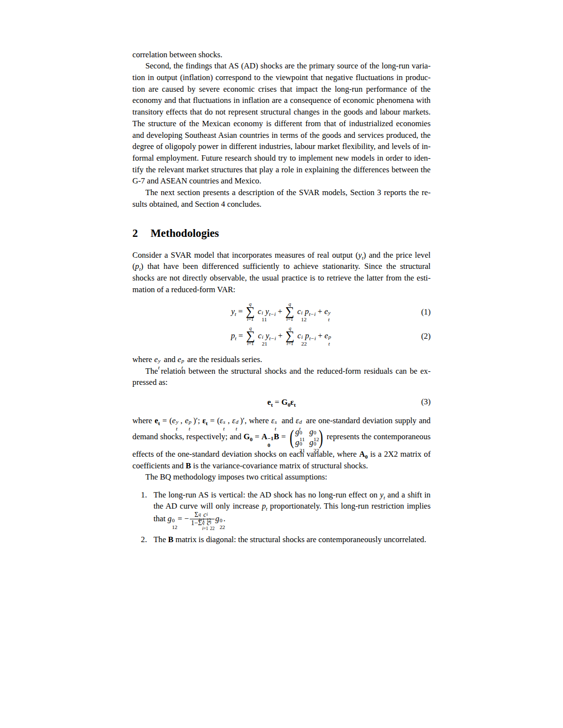correlation between shocks.
Second, the findings that AS (AD) shocks are the primary source of the long-run variation in output (inflation) correspond to the viewpoint that negative fluctuations in production are caused by severe economic crises that impact the long-run performance of the economy and that fluctuations in inflation are a consequence of economic phenomena with transitory effects that do not represent structural changes in the goods and labour markets. The structure of the Mexican economy is different from that of industrialized economies and developing Southeast Asian countries in terms of the goods and services produced, the degree of oligopoly power in different industries, labour market flexibility, and levels of informal employment. Future research should try to implement new models in order to identify the relevant market structures that play a role in explaining the differences between the G-7 and ASEAN countries and Mexico.
The next section presents a description of the SVAR models, Section 3 reports the results obtained, and Section 4 concludes.
2 Methodologies
Consider a SVAR model that incorporates measures of real output (yt) and the price level (pt) that have been differenced sufficiently to achieve stationarity. Since the structural shocks are not directly observable, the usual practice is to retrieve the latter from the estimation of a reduced-form VAR:
yt = q∑i=1 ci 11 yt−i + q∑i=1 ci 12 pt−i + eyt (1)
pt = q∑i=1 ci 21 yt−i + q∑i=1 ci 22 pt−i + ept (2)
where eyt and ept are the residuals series.
The relation between the structural shocks and the reduced-form residuals can be expressed as:
et = G0εt (3)
where et = (eyt , ept )′; εt = (εst , εdt )′, where εst and εdt are one-standard deviation supply and demand shocks, respectively; and G0 = A−10 B = (g 011 g 012 g 021 g 022 ) represents the contemporaneous effects of the one-standard deviation shocks on each variable, where A0 is a 2X2 matrix of coefficients and B is the variance-covariance matrix of structural shocks.
The BQ methodology imposes two critical assumptions:
The long-run AS is vertical: the AD shock has no long-run effect on yt and a shift in the AD curve will only increase pt proportionately. This long-run restriction implies that g 012 = −Σqi=1 ci 12 1−Σqi=1 ci 22 g 022 .
The B matrix is diagonal: the structural shocks are contemporaneously uncorrelated.